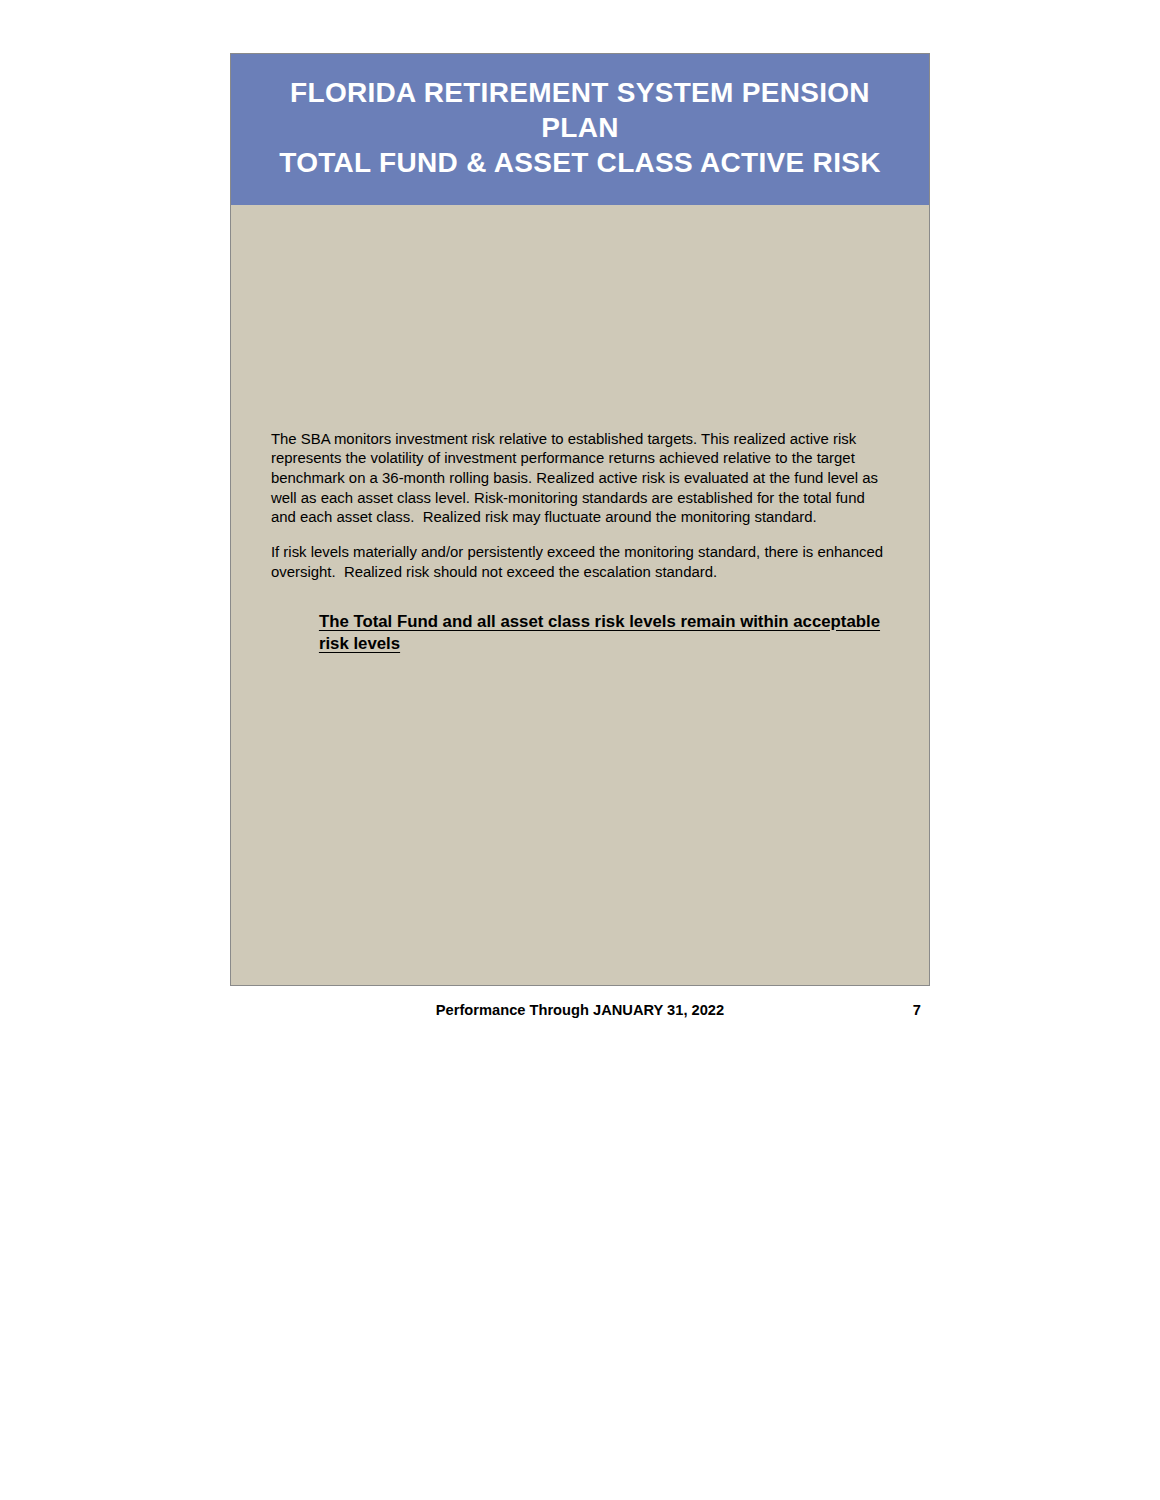FLORIDA RETIREMENT SYSTEM PENSION PLAN
TOTAL FUND & ASSET CLASS ACTIVE RISK
The SBA monitors investment risk relative to established targets. This realized active risk represents the volatility of investment performance returns achieved relative to the target benchmark on a 36-month rolling basis. Realized active risk is evaluated at the fund level as well as each asset class level. Risk-monitoring standards are established for the total fund and each asset class. Realized risk may fluctuate around the monitoring standard.
If risk levels materially and/or persistently exceed the monitoring standard, there is enhanced oversight. Realized risk should not exceed the escalation standard.
The Total Fund and all asset class risk levels remain within acceptable risk levels
Performance Through JANUARY 31, 2022 7